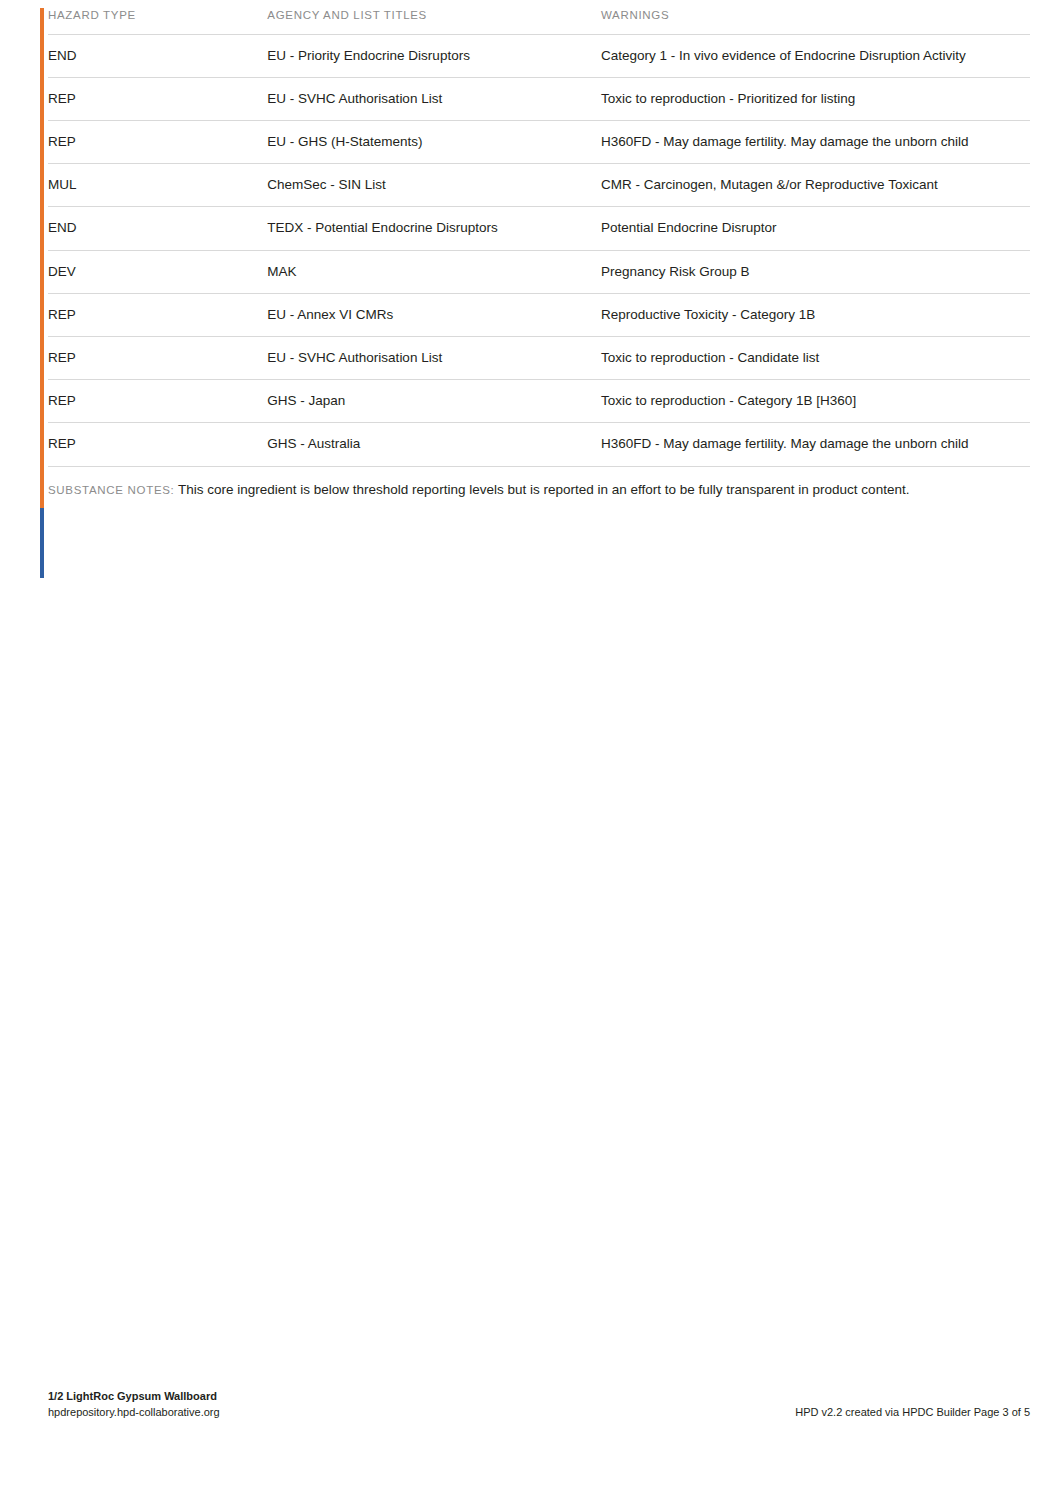| HAZARD TYPE | AGENCY AND LIST TITLES | WARNINGS |
| --- | --- | --- |
| END | EU - Priority Endocrine Disruptors | Category 1 - In vivo evidence of Endocrine Disruption Activity |
| REP | EU - SVHC Authorisation List | Toxic to reproduction - Prioritized for listing |
| REP | EU - GHS (H-Statements) | H360FD - May damage fertility. May damage the unborn child |
| MUL | ChemSec - SIN List | CMR - Carcinogen, Mutagen &/or Reproductive Toxicant |
| END | TEDX - Potential Endocrine Disruptors | Potential Endocrine Disruptor |
| DEV | MAK | Pregnancy Risk Group B |
| REP | EU - Annex VI CMRs | Reproductive Toxicity - Category 1B |
| REP | EU - SVHC Authorisation List | Toxic to reproduction - Candidate list |
| REP | GHS - Japan | Toxic to reproduction - Category 1B [H360] |
| REP | GHS - Australia | H360FD - May damage fertility. May damage the unborn child |
SUBSTANCE NOTES: This core ingredient is below threshold reporting levels but is reported in an effort to be fully transparent in product content.
1/2 LightRoc Gypsum Wallboard
hpdrepository.hpd-collaborative.org
HPD v2.2 created via HPDC Builder Page 3 of 5